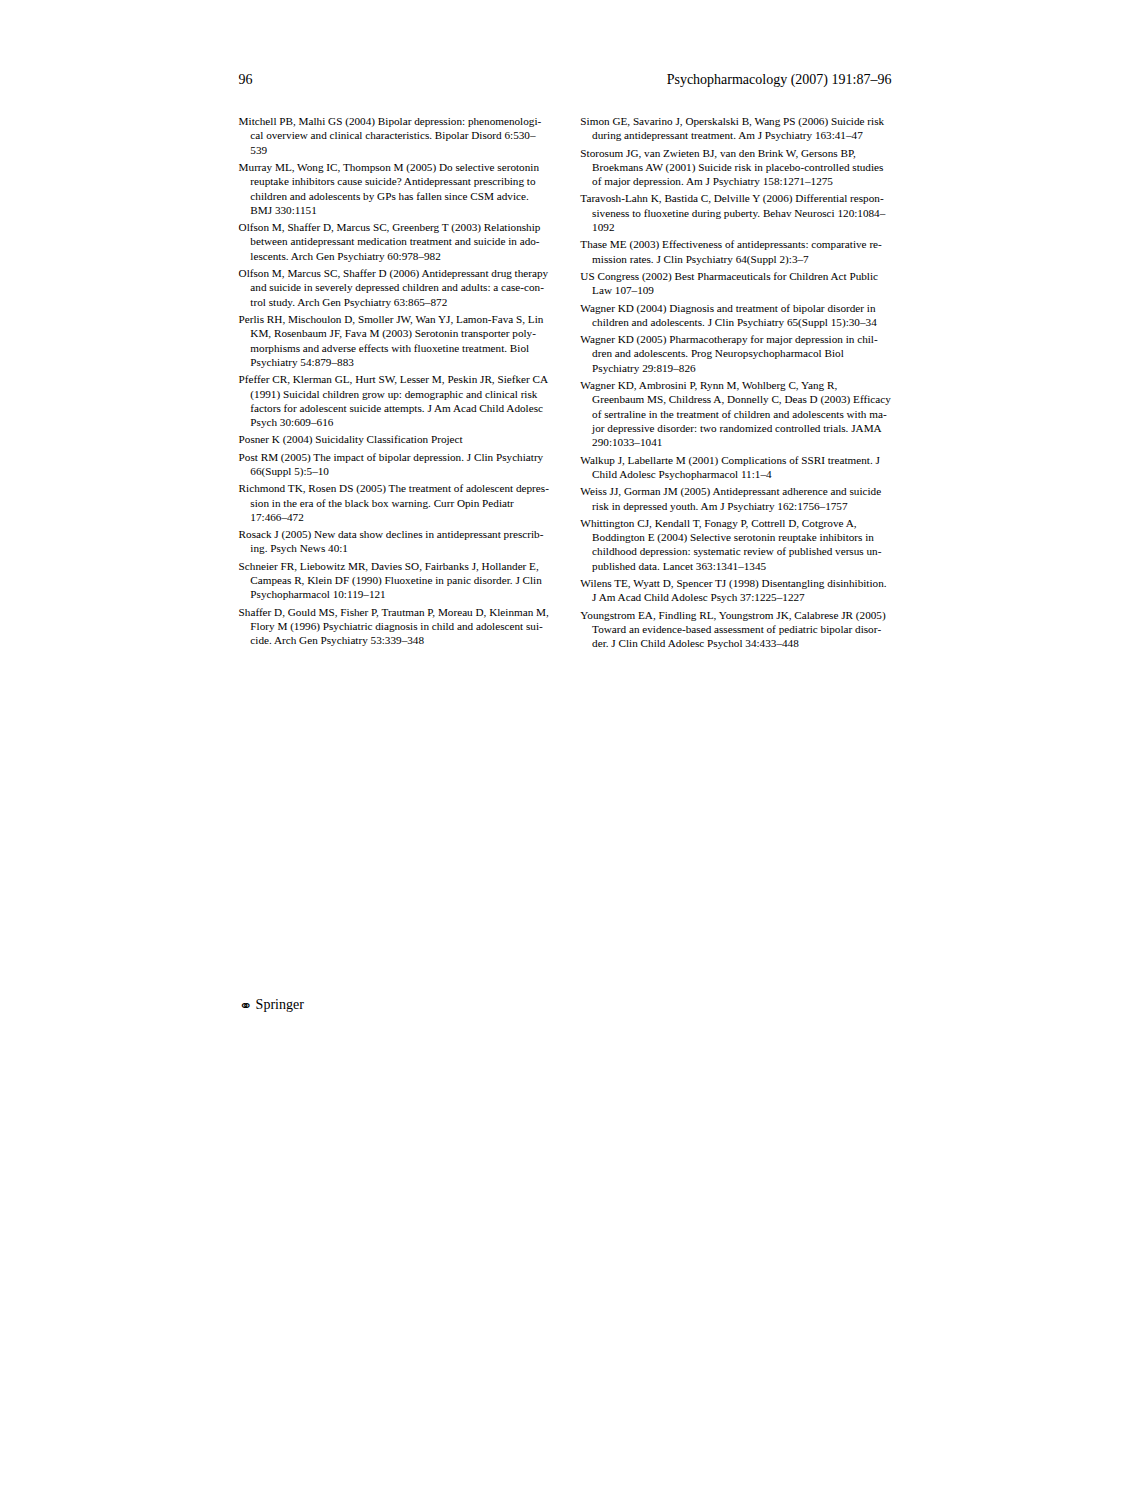96 Psychopharmacology (2007) 191:87–96
Mitchell PB, Malhi GS (2004) Bipolar depression: phenomenological overview and clinical characteristics. Bipolar Disord 6:530–539
Murray ML, Wong IC, Thompson M (2005) Do selective serotonin reuptake inhibitors cause suicide? Antidepressant prescribing to children and adolescents by GPs has fallen since CSM advice. BMJ 330:1151
Olfson M, Shaffer D, Marcus SC, Greenberg T (2003) Relationship between antidepressant medication treatment and suicide in adolescents. Arch Gen Psychiatry 60:978–982
Olfson M, Marcus SC, Shaffer D (2006) Antidepressant drug therapy and suicide in severely depressed children and adults: a case-control study. Arch Gen Psychiatry 63:865–872
Perlis RH, Mischoulon D, Smoller JW, Wan YJ, Lamon-Fava S, Lin KM, Rosenbaum JF, Fava M (2003) Serotonin transporter polymorphisms and adverse effects with fluoxetine treatment. Biol Psychiatry 54:879–883
Pfeffer CR, Klerman GL, Hurt SW, Lesser M, Peskin JR, Siefker CA (1991) Suicidal children grow up: demographic and clinical risk factors for adolescent suicide attempts. J Am Acad Child Adolesc Psych 30:609–616
Posner K (2004) Suicidality Classification Project
Post RM (2005) The impact of bipolar depression. J Clin Psychiatry 66(Suppl 5):5–10
Richmond TK, Rosen DS (2005) The treatment of adolescent depression in the era of the black box warning. Curr Opin Pediatr 17:466–472
Rosack J (2005) New data show declines in antidepressant prescribing. Psych News 40:1
Schneier FR, Liebowitz MR, Davies SO, Fairbanks J, Hollander E, Campeas R, Klein DF (1990) Fluoxetine in panic disorder. J Clin Psychopharmacol 10:119–121
Shaffer D, Gould MS, Fisher P, Trautman P, Moreau D, Kleinman M, Flory M (1996) Psychiatric diagnosis in child and adolescent suicide. Arch Gen Psychiatry 53:339–348
Simon GE, Savarino J, Operskalski B, Wang PS (2006) Suicide risk during antidepressant treatment. Am J Psychiatry 163:41–47
Storosum JG, van Zwieten BJ, van den Brink W, Gersons BP, Broekmans AW (2001) Suicide risk in placebo-controlled studies of major depression. Am J Psychiatry 158:1271–1275
Taravosh-Lahn K, Bastida C, Delville Y (2006) Differential responsiveness to fluoxetine during puberty. Behav Neurosci 120:1084–1092
Thase ME (2003) Effectiveness of antidepressants: comparative remission rates. J Clin Psychiatry 64(Suppl 2):3–7
US Congress (2002) Best Pharmaceuticals for Children Act Public Law 107–109
Wagner KD (2004) Diagnosis and treatment of bipolar disorder in children and adolescents. J Clin Psychiatry 65(Suppl 15):30–34
Wagner KD (2005) Pharmacotherapy for major depression in children and adolescents. Prog Neuropsychopharmacol Biol Psychiatry 29:819–826
Wagner KD, Ambrosini P, Rynn M, Wohlberg C, Yang R, Greenbaum MS, Childress A, Donnelly C, Deas D (2003) Efficacy of sertraline in the treatment of children and adolescents with major depressive disorder: two randomized controlled trials. JAMA 290:1033–1041
Walkup J, Labellarte M (2001) Complications of SSRI treatment. J Child Adolesc Psychopharmacol 11:1–4
Weiss JJ, Gorman JM (2005) Antidepressant adherence and suicide risk in depressed youth. Am J Psychiatry 162:1756–1757
Whittington CJ, Kendall T, Fonagy P, Cottrell D, Cotgrove A, Boddington E (2004) Selective serotonin reuptake inhibitors in childhood depression: systematic review of published versus unpublished data. Lancet 363:1341–1345
Wilens TE, Wyatt D, Spencer TJ (1998) Disentangling disinhibition. J Am Acad Child Adolesc Psych 37:1225–1227
Youngstrom EA, Findling RL, Youngstrom JK, Calabrese JR (2005) Toward an evidence-based assessment of pediatric bipolar disorder. J Clin Child Adolesc Psychol 34:433–448
⚭ Springer